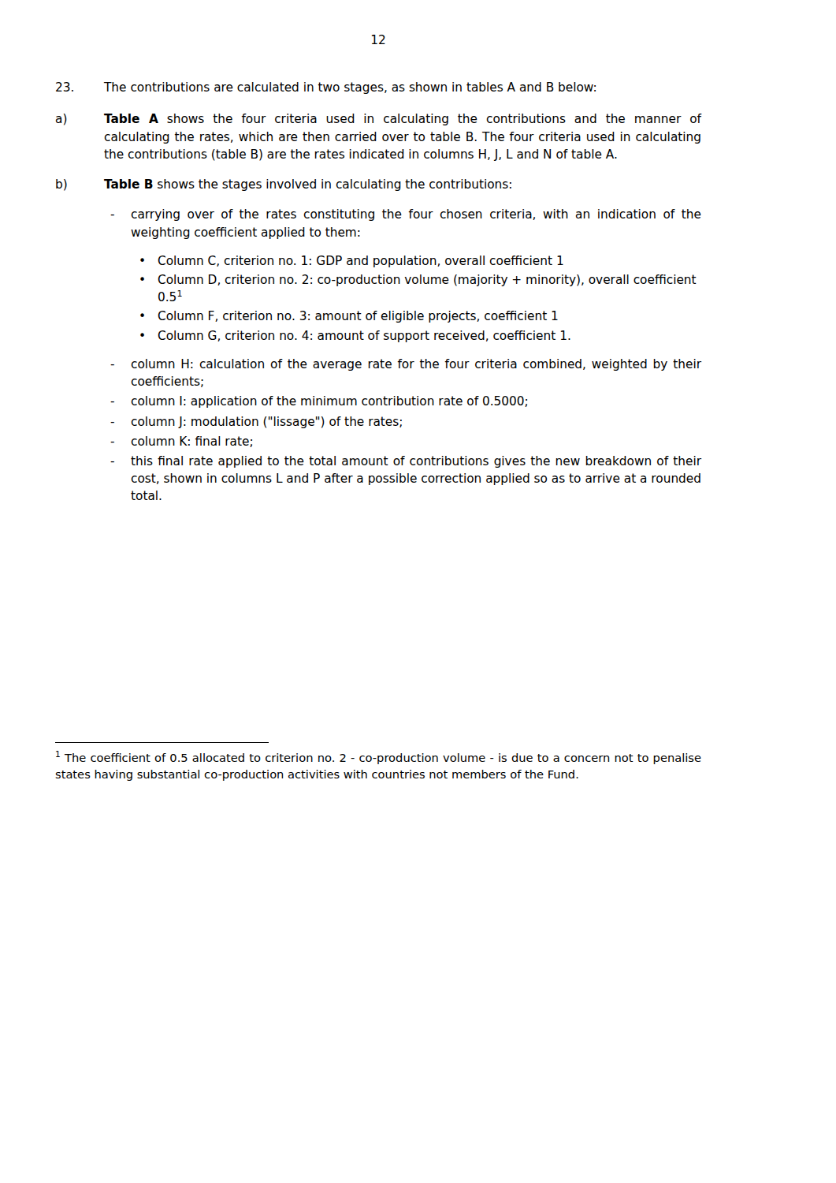12
23.
The contributions are calculated in two stages, as shown in tables A and B below:
a)
Table A shows the four criteria used in calculating the contributions and the manner of calculating the rates, which are then carried over to table B. The four criteria used in calculating the contributions (table B) are the rates indicated in columns H, J, L and N of table A.
b)
Table B shows the stages involved in calculating the contributions:
carrying over of the rates constituting the four chosen criteria, with an indication of the weighting coefficient applied to them:
Column C, criterion no. 1: GDP and population, overall coefficient 1
Column D, criterion no. 2: co-production volume (majority + minority), overall coefficient 0.51
Column F, criterion no. 3: amount of eligible projects, coefficient 1
Column G, criterion no. 4: amount of support received, coefficient 1.
column H: calculation of the average rate for the four criteria combined, weighted by their coefficients;
column I: application of the minimum contribution rate of 0.5000;
column J: modulation ("lissage") of the rates;
column K: final rate;
this final rate applied to the total amount of contributions gives the new breakdown of their cost, shown in columns L and P after a possible correction applied so as to arrive at a rounded total.
1 The coefficient of 0.5 allocated to criterion no. 2 - co-production volume - is due to a concern not to penalise states having substantial co-production activities with countries not members of the Fund.